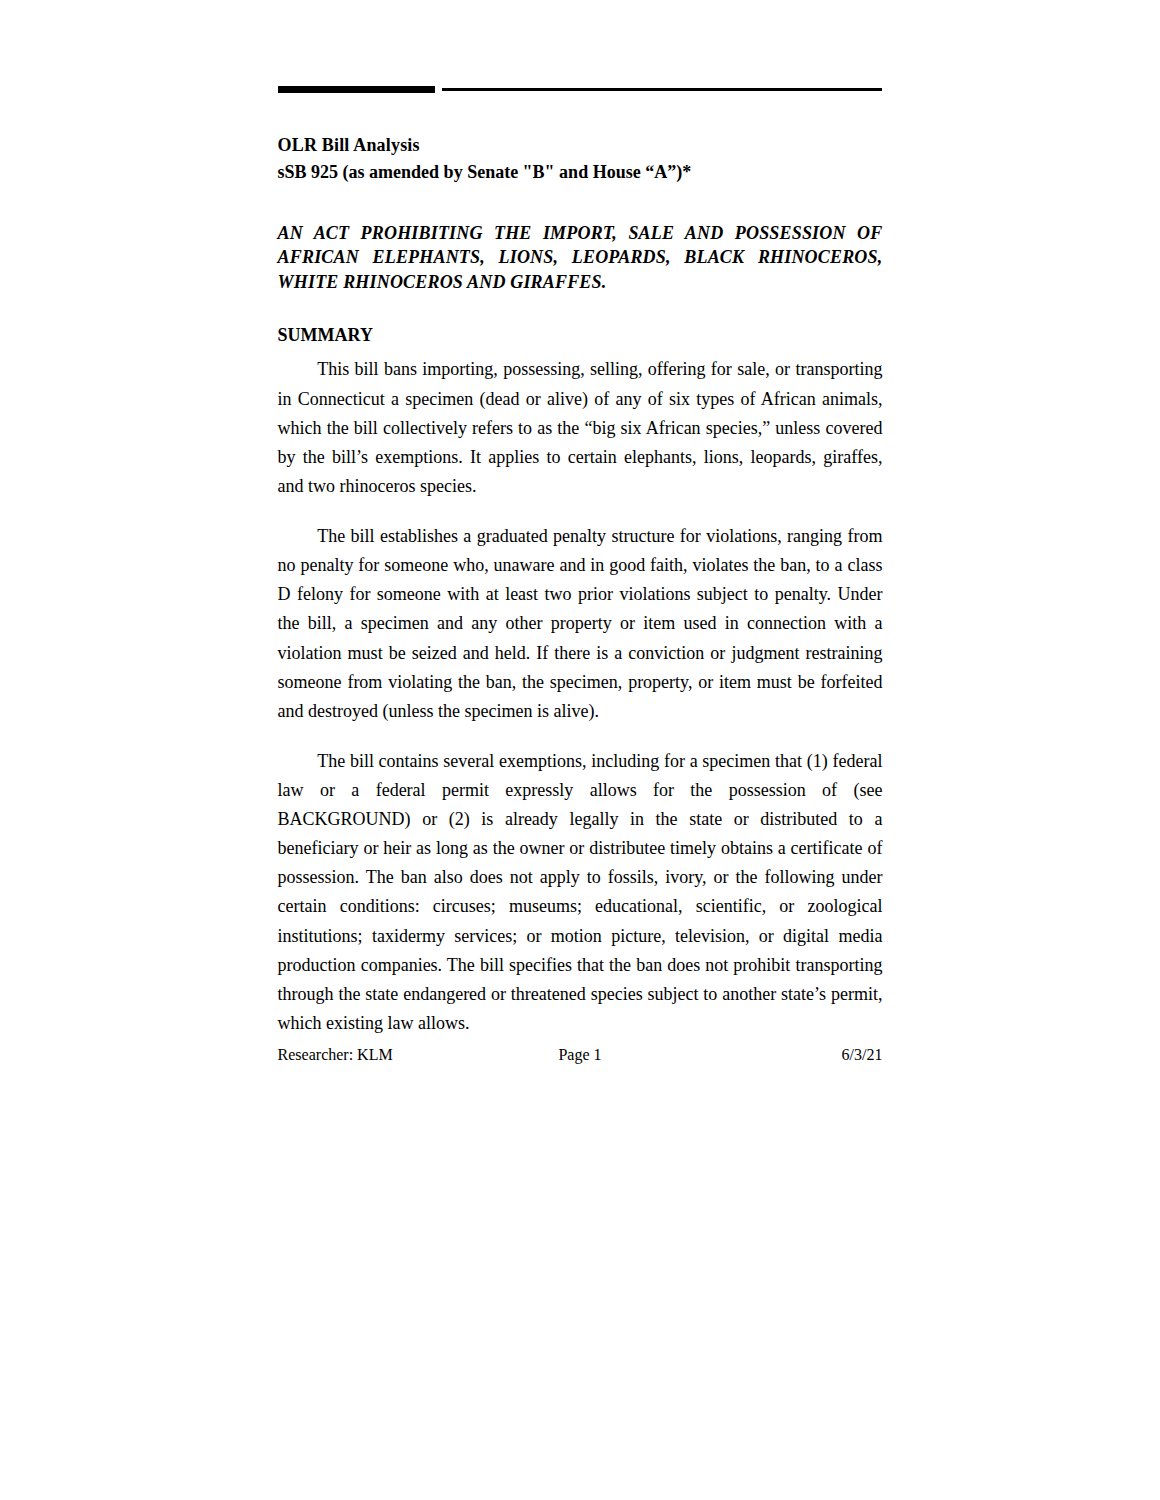OLR Bill Analysis
sSB 925 (as amended by Senate "B" and House “A”)*
AN ACT PROHIBITING THE IMPORT, SALE AND POSSESSION OF AFRICAN ELEPHANTS, LIONS, LEOPARDS, BLACK RHINOCEROS, WHITE RHINOCEROS AND GIRAFFES.
SUMMARY
This bill bans importing, possessing, selling, offering for sale, or transporting in Connecticut a specimen (dead or alive) of any of six types of African animals, which the bill collectively refers to as the “big six African species,” unless covered by the bill’s exemptions. It applies to certain elephants, lions, leopards, giraffes, and two rhinoceros species.
The bill establishes a graduated penalty structure for violations, ranging from no penalty for someone who, unaware and in good faith, violates the ban, to a class D felony for someone with at least two prior violations subject to penalty. Under the bill, a specimen and any other property or item used in connection with a violation must be seized and held. If there is a conviction or judgment restraining someone from violating the ban, the specimen, property, or item must be forfeited and destroyed (unless the specimen is alive).
The bill contains several exemptions, including for a specimen that (1) federal law or a federal permit expressly allows for the possession of (see BACKGROUND) or (2) is already legally in the state or distributed to a beneficiary or heir as long as the owner or distributee timely obtains a certificate of possession. The ban also does not apply to fossils, ivory, or the following under certain conditions: circuses; museums; educational, scientific, or zoological institutions; taxidermy services; or motion picture, television, or digital media production companies. The bill specifies that the ban does not prohibit transporting through the state endangered or threatened species subject to another state’s permit, which existing law allows.
Researcher: KLM
Page 1
6/3/21